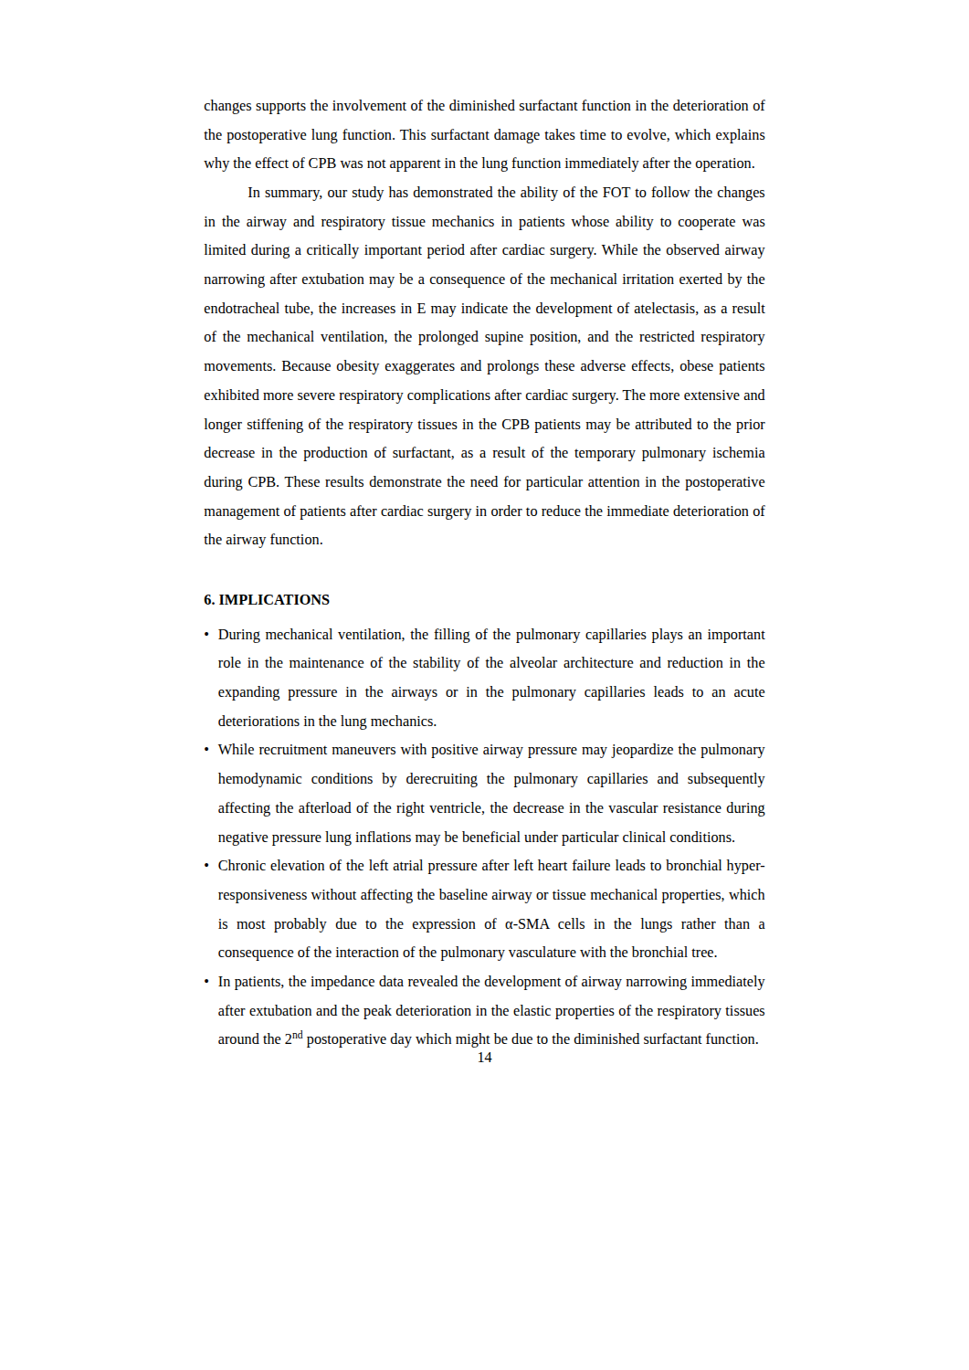changes supports the involvement of the diminished surfactant function in the deterioration of the postoperative lung function. This surfactant damage takes time to evolve, which explains why the effect of CPB was not apparent in the lung function immediately after the operation.
In summary, our study has demonstrated the ability of the FOT to follow the changes in the airway and respiratory tissue mechanics in patients whose ability to cooperate was limited during a critically important period after cardiac surgery. While the observed airway narrowing after extubation may be a consequence of the mechanical irritation exerted by the endotracheal tube, the increases in E may indicate the development of atelectasis, as a result of the mechanical ventilation, the prolonged supine position, and the restricted respiratory movements. Because obesity exaggerates and prolongs these adverse effects, obese patients exhibited more severe respiratory complications after cardiac surgery. The more extensive and longer stiffening of the respiratory tissues in the CPB patients may be attributed to the prior decrease in the production of surfactant, as a result of the temporary pulmonary ischemia during CPB. These results demonstrate the need for particular attention in the postoperative management of patients after cardiac surgery in order to reduce the immediate deterioration of the airway function.
6. IMPLICATIONS
During mechanical ventilation, the filling of the pulmonary capillaries plays an important role in the maintenance of the stability of the alveolar architecture and reduction in the expanding pressure in the airways or in the pulmonary capillaries leads to an acute deteriorations in the lung mechanics.
While recruitment maneuvers with positive airway pressure may jeopardize the pulmonary hemodynamic conditions by derecruiting the pulmonary capillaries and subsequently affecting the afterload of the right ventricle, the decrease in the vascular resistance during negative pressure lung inflations may be beneficial under particular clinical conditions.
Chronic elevation of the left atrial pressure after left heart failure leads to bronchial hyper-responsiveness without affecting the baseline airway or tissue mechanical properties, which is most probably due to the expression of α-SMA cells in the lungs rather than a consequence of the interaction of the pulmonary vasculature with the bronchial tree.
In patients, the impedance data revealed the development of airway narrowing immediately after extubation and the peak deterioration in the elastic properties of the respiratory tissues around the 2nd postoperative day which might be due to the diminished surfactant function.
14